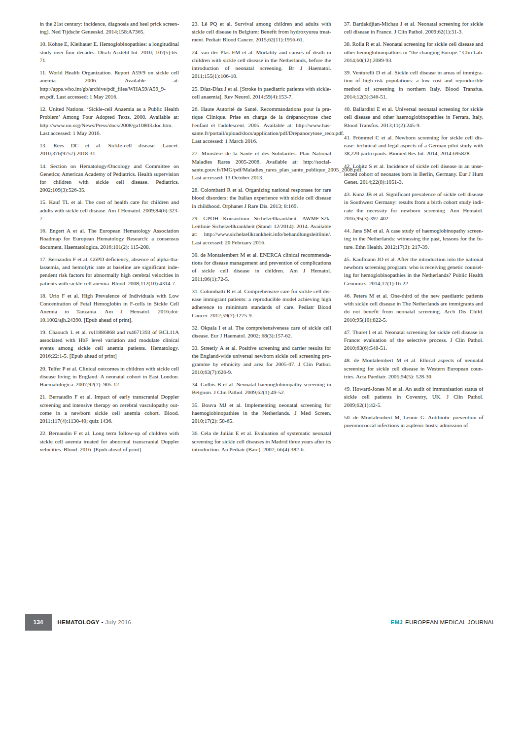in the 21st century: incidence, diagnosis and heel prick screening]. Ned Tijdschr Geneeskd. 2014;158:A7365.
10. Kohne E, Kleihauer E. Hemoglobinopathies: a longitudinal study over four decades. Dtsch Arztebl Int. 2010; 107(5):65-71.
11. World Health Organization. Report A59/9 on sickle cell anemia. 2006. Available at: http://apps.who.int/gb/archive/pdf_files/WHA59/A59_9-en.pdf. Last accessed: 1 May 2016.
12. United Nations. ‘Sickle-cell Anaemia as a Public Health Problem’ Among Four Adopted Texts. 2008. Available at: http://www.un.org/News/Press/docs/2008/ga10803.doc.htm. Last accessed: 1 May 2016.
13. Rees DC et al. Sickle-cell disease. Lancet. 2010;376(9757):2018-31.
14. Section on Hematology/Oncology and Committee on Genetics; American Academy of Pediatrics. Health supervision for children with sickle cell disease. Pediatrics. 2002;109(3):526-35.
15. Kauf TL et al. The cost of health care for children and adults with sickle cell disease. Am J Hematol. 2009;84(6):323-7.
16. Engert A et al. The European Hematology Association Roadmap for European Hematology Research: a consensus document. Haematologica. 2016;101(2): 115-208.
17. Bernaudin F et al. G6PD deficiency, absence of alpha-thalassemia, and hemolytic rate at baseline are significant independent risk factors for abnormally high cerebral velocities in patients with sickle cell anemia. Blood. 2008;112(10):4314-7.
18. Urio F et al. High Prevalence of Individuals with Low Concentration of Fetal Hemoglobin in F-cells in Sickle Cell Anemia in Tanzania. Am J Hematol. 2016;doi: 10.1002/ajh.24390. [Epub ahead of print].
19. Chaouch L et al. rs11886868 and rs4671393 of BCL11A associated with HbF level variation and modulate clinical events among sickle cell anemia patients. Hematology. 2016;22:1-5. [Epub ahead of print]
20. Telfer P et al. Clinical outcomes in children with sickle cell disease living in England: A neonatal cohort in East London. Haematologica. 2007;92(7): 905-12.
21. Bernaudin F et al. Impact of early transcranial Doppler screening and intensive therapy on cerebral vasculopathy outcome in a newborn sickle cell anemia cohort. Blood. 2011;117(4):1130-40; quiz 1436.
22. Bernaudin F et al. Long term follow-up of children with sickle cell anemia treated for abnormal transcranial Doppler velocities. Blood. 2016. [Epub ahead of print].
23. Lê PQ et al. Survival among children and adults with sickle cell disease in Belgium: Benefit from hydroxyurea treatment. Pediatr Blood Cancer. 2015;62(11):1956-61.
24. van der Plas EM et al. Mortality and causes of death in children with sickle cell disease in the Netherlands, before the introduction of neonatal screening. Br J Haematol. 2011;155(1):106-10.
25. Díaz-Díaz J et al. [Stroke in paediatric patients with sickle-cell anaemia]. Rev Neurol. 2014;59(4):153-7.
26. Haute Autorité de Santé. Recommandations pour la pratique Clinique. Prise en charge de la drépanocytose chez l'enfant et l'adolescent. 2005. Available at: http://www.has-sante.fr/portail/upload/docs/application/pdf/Drepanocytose_reco.pdf. Last accessed: 1 March 2016.
27. Ministère de la Santé et des Solidarités. Plan National Maladies Rares 2005-2008. Available at: http://social-sante.gouv.fr/IMG/pdf/Maladies_rares_plan_sante_publique_2005_2008.pdf. Last accessed: 13 October 2013.
28. Colombatti R et al. Organizing national responses for rare blood disorders: the Italian experience with sickle cell disease in childhood. Orphanet J Rare Dis. 2013; 8:169.
29. GPOH Konsortium Sichelzellkrankheit. AWMF-S2k-Leitlinie Sichelzellkrankheit (Stand: 12/2014). 2014. Available at: http://www.sichelzellkrankheit.info/behandlungsleitlinie/. Last accessed: 20 February 2016.
30. de Montalembert M et al. ENERCA clinical recommendations for disease management and prevention of complications of sickle cell disease in children. Am J Hematol. 2011;86(1):72-5.
31. Colombatti R et al. Comprehensive care for sickle cell disease immigrant patients: a reproducible model achieving high adherence to minimum standards of care. Pediatr Blood Cancer. 2012;59(7):1275-9.
32. Okpala I et al. The comprehensiveness care of sickle cell disease. Eur J Haematol. 2002; 68(3):157-62.
33. Streetly A et al. Positive screening and carrier results for the England-wide universal newborn sickle cell screening programme by ethnicity and area for 2005-07. J Clin Pathol. 2010;63(7):626-9.
34. Gulbis B et al. Neonatal haemoglobinopathy screening in Belgium. J Clin Pathol. 2009;62(1):49-52.
35. Bouva MJ et al. Implementing neonatal screening for haemoglobinopathies in the Netherlands. J Med Screen. 2010;17(2): 58-65.
36. Cela de Julián E et al. Evaluation of systematic neonatal screening for sickle cell diseases in Madrid three years after its introduction. An Pediatr (Barc). 2007; 66(4):382-6.
37. Bardakdjian-Michau J et al. Neonatal screening for sickle cell disease in France. J Clin Pathol. 2009;62(1):31-3.
38. Rolla R et al. Neonatal screening for sickle cell disease and other hemoglobinopathies in “the changing Europe.” Clin Lab. 2014;60(12):2089-93.
39. Venturelli D et al. Sickle cell disease in areas of immigration of high-risk populations: a low cost and reproducible method of screening in northern Italy. Blood Transfus. 2014;12(3):346-51.
40. Ballardini E et al. Universal neonatal screening for sickle cell disease and other haemoglobinopathies in Ferrara, Italy. Blood Transfus. 2013;11(2):245-9.
41. Frömmel C et al. Newborn screening for sickle cell disease: technical and legal aspects of a German pilot study with 38,220 participants. Biomed Res Int. 2014; 2014:695828.
42. Lobitz S et al. Incidence of sickle cell disease in an unselected cohort of neonates born in Berlin, Germany. Eur J Hum Genet. 2014;22(8):1051-3.
43. Kunz JB et al. Significant prevalence of sickle cell disease in Southwest Germany: results from a birth cohort study indicate the necessity for newborn screening. Ann Hematol. 2016;95(3):397-402.
44. Jans SM et al. A case study of haemoglobinopathy screening in the Netherlands: witnessing the past, lessons for the future. Ethn Health. 2012;17(3): 217-39.
45. Kaufmann JO et al. After the introduction into the national newborn screening program: who is receiving genetic counseling for hemoglobinopathies in the Netherlands? Public Health Genomics. 2014;17(1):16-22.
46. Peters M et al. One-third of the new paediatric patients with sickle cell disease in The Netherlands are immigrants and do not benefit from neonatal screening. Arch Dis Child. 2010;95(10):822-5.
47. Thuret I et al. Neonatal screening for sickle cell disease in France: evaluation of the selective process. J Clin Pathol. 2010;63(6):548-51.
48. de Montalembert M et al. Ethical aspects of neonatal screening for sickle cell disease in Western European countries. Acta Paediatr. 2005;94(5): 528-30.
49. Howard-Jones M et al. An audit of immunisation status of sickle cell patients in Coventry, UK. J Clin Pathol. 2009;62(1):42-5.
50. de Montalembert M, Lenoir G. Antibiotic prevention of pneumococcal infections in asplenic hosts: admission of
134
HEMATOLOGY • July 2016
EMJ EUROPEAN MEDICAL JOURNAL